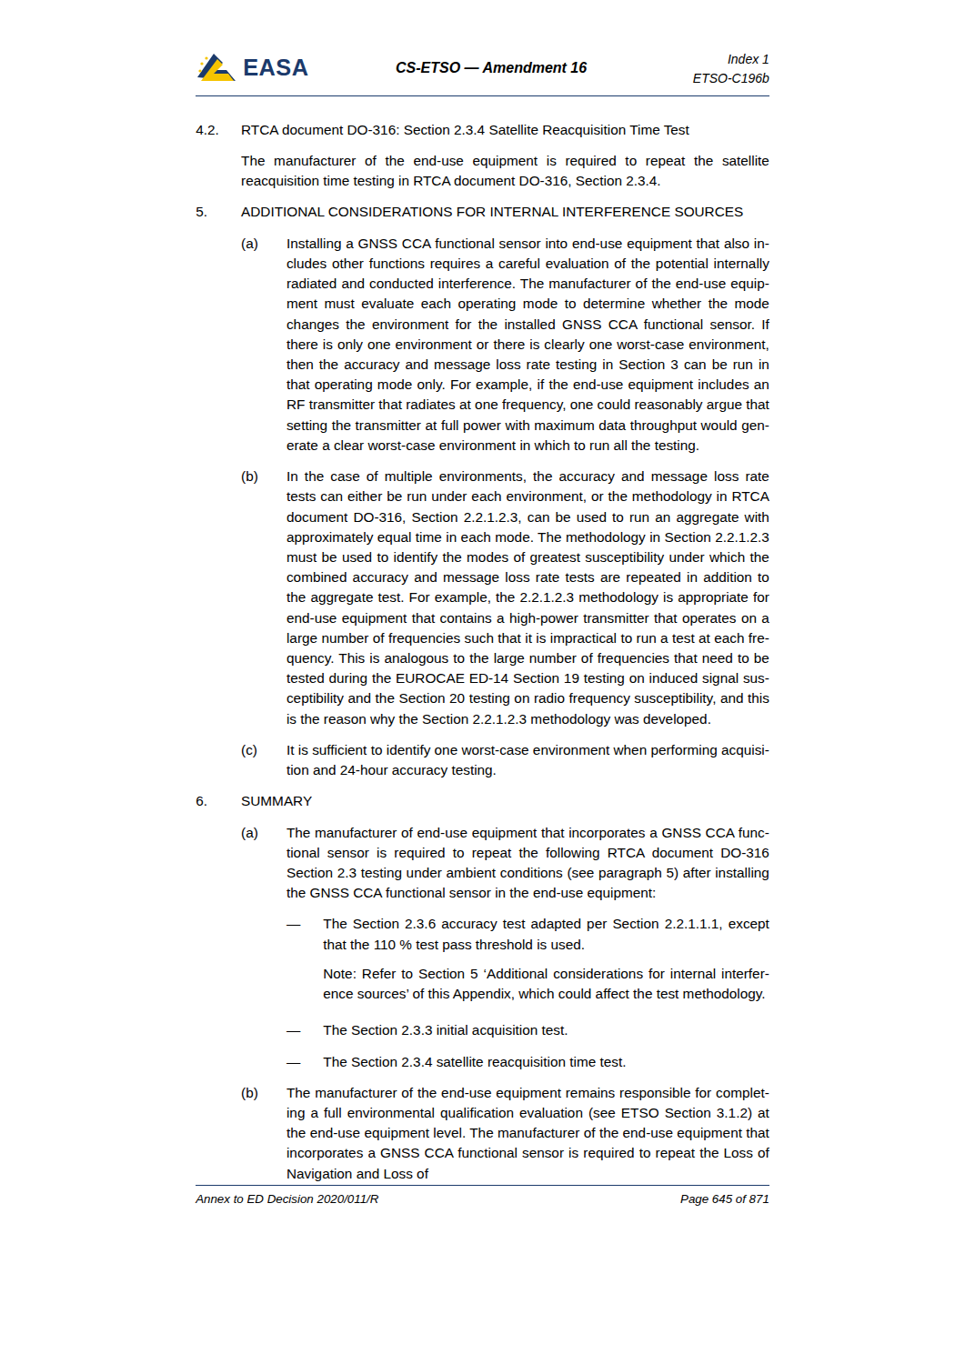EASA
CS-ETSO — Amendment 16
Index 1
ETSO-C196b
4.2.
RTCA document DO-316: Section 2.3.4 Satellite Reacquisition Time Test
The manufacturer of the end-use equipment is required to repeat the satellite reacquisition time testing in RTCA document DO-316, Section 2.3.4.
5.
Additional considerations for internal interference sources
(a)
Installing a GNSS CCA functional sensor into end-use equipment that also includes other functions requires a careful evaluation of the potential internally radiated and conducted interference. The manufacturer of the end-use equipment must evaluate each operating mode to determine whether the mode changes the environment for the installed GNSS CCA functional sensor. If there is only one environment or there is clearly one worst-case environment, then the accuracy and message loss rate testing in Section 3 can be run in that operating mode only. For example, if the end-use equipment includes an RF transmitter that radiates at one frequency, one could reasonably argue that setting the transmitter at full power with maximum data throughput would generate a clear worst-case environment in which to run all the testing.
(b)
In the case of multiple environments, the accuracy and message loss rate tests can either be run under each environment, or the methodology in RTCA document DO-316, Section 2.2.1.2.3, can be used to run an aggregate with approximately equal time in each mode. The methodology in Section 2.2.1.2.3 must be used to identify the modes of greatest susceptibility under which the combined accuracy and message loss rate tests are repeated in addition to the aggregate test. For example, the 2.2.1.2.3 methodology is appropriate for end-use equipment that contains a high-power transmitter that operates on a large number of frequencies such that it is impractical to run a test at each frequency. This is analogous to the large number of frequencies that need to be tested during the EUROCAE ED-14 Section 19 testing on induced signal susceptibility and the Section 20 testing on radio frequency susceptibility, and this is the reason why the Section 2.2.1.2.3 methodology was developed.
(c)
It is sufficient to identify one worst-case environment when performing acquisition and 24-hour accuracy testing.
6.
Summary
(a)
The manufacturer of end-use equipment that incorporates a GNSS CCA functional sensor is required to repeat the following RTCA document DO-316 Section 2.3 testing under ambient conditions (see paragraph 5) after installing the GNSS CCA functional sensor in the end-use equipment:
—
The Section 2.3.6 accuracy test adapted per Section 2.2.1.1.1, except that the 110 % test pass threshold is used.
Note: Refer to Section 5 ‘Additional considerations for internal interference sources’ of this Appendix, which could affect the test methodology.
—
The Section 2.3.3 initial acquisition test.
—
The Section 2.3.4 satellite reacquisition time test.
(b)
The manufacturer of the end-use equipment remains responsible for completing a full environmental qualification evaluation (see ETSO Section 3.1.2) at the end-use equipment level. The manufacturer of the end-use equipment that incorporates a GNSS CCA functional sensor is required to repeat the Loss of Navigation and Loss of
Annex to ED Decision 2020/011/R Page 645 of 871